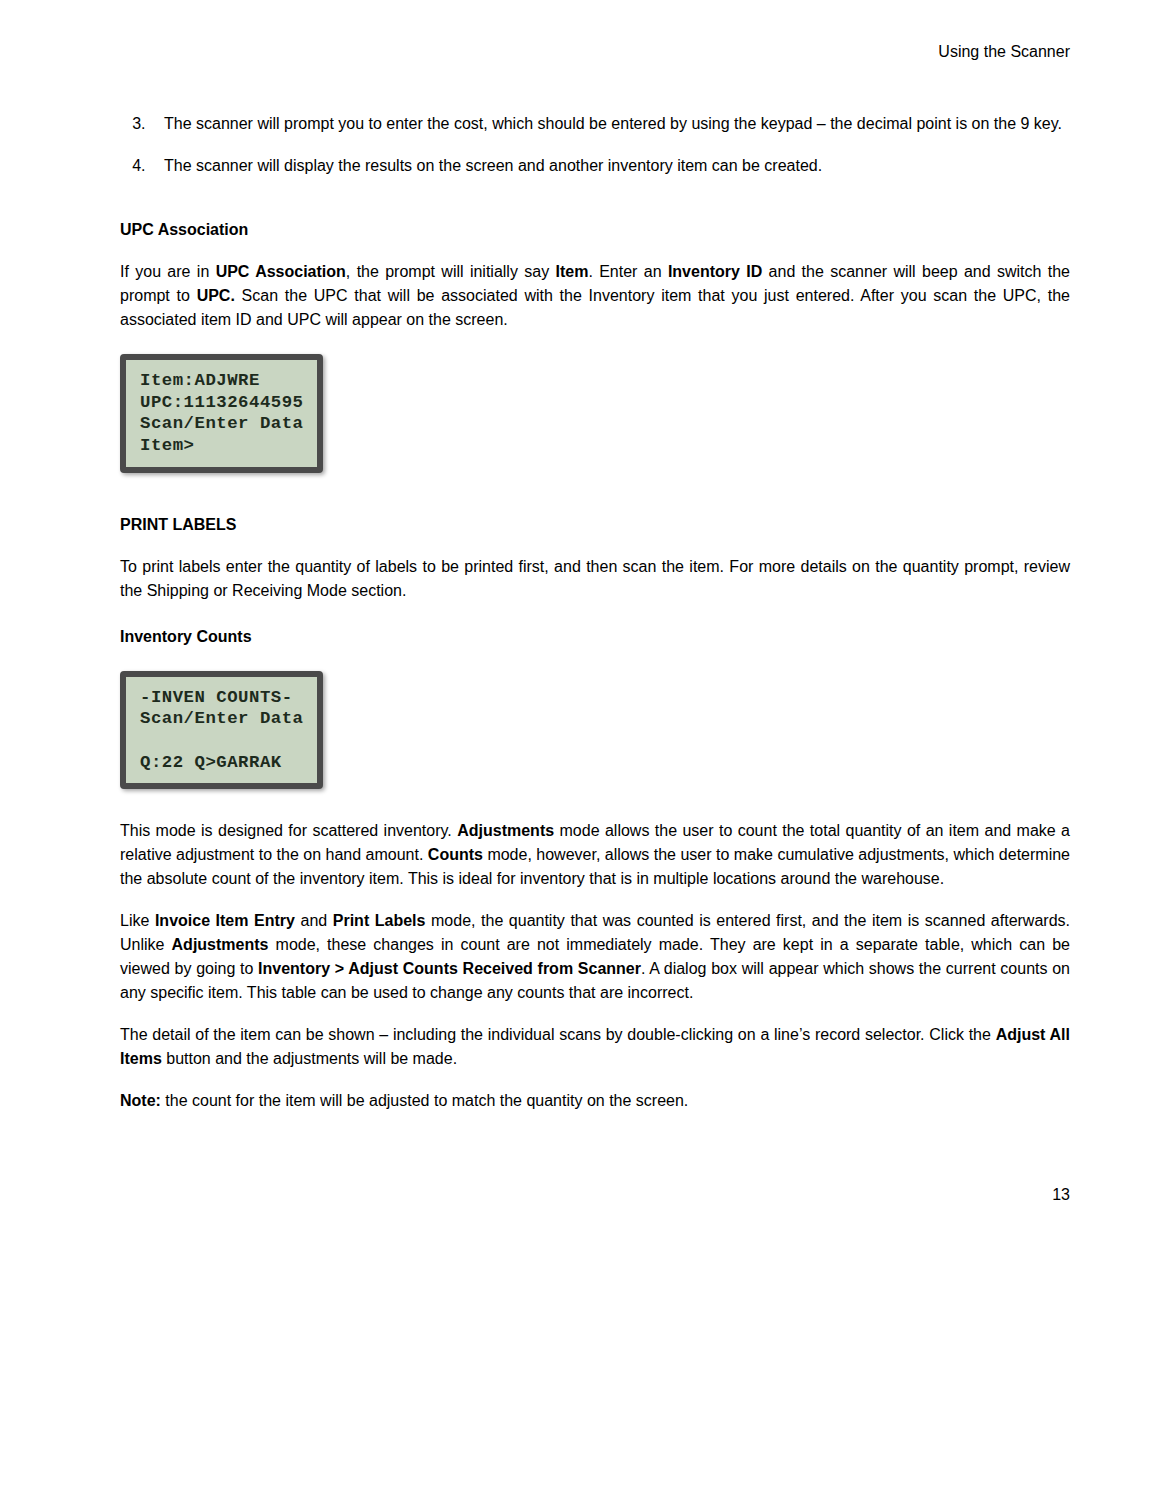Using the Scanner
The scanner will prompt you to enter the cost, which should be entered by using the keypad – the decimal point is on the 9 key.
The scanner will display the results on the screen and another inventory item can be created.
UPC Association
If you are in UPC Association, the prompt will initially say Item. Enter an Inventory ID and the scanner will beep and switch the prompt to UPC. Scan the UPC that will be associated with the Inventory item that you just entered. After you scan the UPC, the associated item ID and UPC will appear on the screen.
Item:ADJWRE UPC:11132644595 Scan/Enter Data Item>
PRINT LABELS
To print labels enter the quantity of labels to be printed first, and then scan the item. For more details on the quantity prompt, review the Shipping or Receiving Mode section.
Inventory Counts
-INVEN COUNTS- Scan/Enter Data Q:22 Q>GARRAK
This mode is designed for scattered inventory. Adjustments mode allows the user to count the total quantity of an item and make a relative adjustment to the on hand amount. Counts mode, however, allows the user to make cumulative adjustments, which determine the absolute count of the inventory item. This is ideal for inventory that is in multiple locations around the warehouse.
Like Invoice Item Entry and Print Labels mode, the quantity that was counted is entered first, and the item is scanned afterwards. Unlike Adjustments mode, these changes in count are not immediately made. They are kept in a separate table, which can be viewed by going to Inventory > Adjust Counts Received from Scanner. A dialog box will appear which shows the current counts on any specific item. This table can be used to change any counts that are incorrect.
The detail of the item can be shown – including the individual scans by double-clicking on a line’s record selector. Click the Adjust All Items button and the adjustments will be made.
Note: the count for the item will be adjusted to match the quantity on the screen.
13